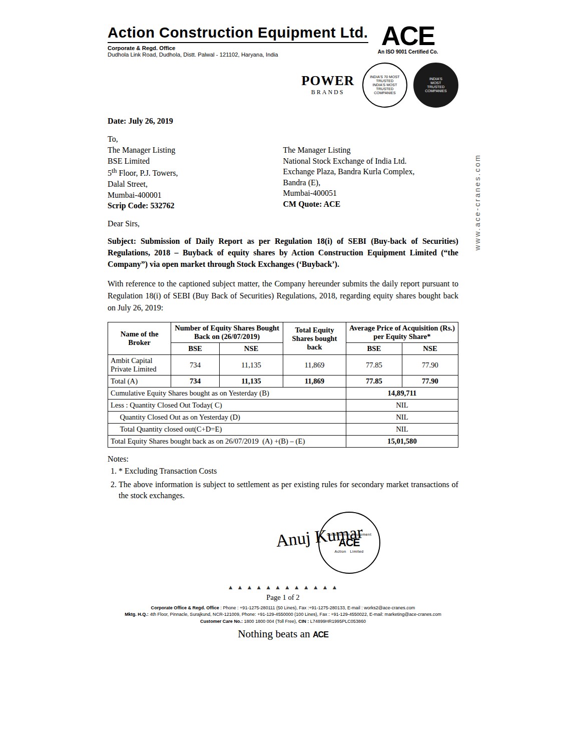www.ace-cranes.com
ACE
An ISO 9001 Certified Co.
Action Construction Equipment Ltd.
Corporate & Regd. Office
Dudhola Link Road, Dudhola, Distt. Palwal - 121102, Haryana, India
POWER
BRANDS INDIA'S 70 MOST TRUSTED
INDIA'S MOST
TRUSTED
COMPANIES INDIA'S
MOST
TRUSTED
COMPANIES
Date: July 26, 2019
To,
| The Manager Listing BSE Limited 5 th Floor, P.J. Towers, Dalal Street, Mumbai-400001 Scrip Code: 532762 | The Manager Listing National Stock Exchange of India Ltd. Exchange Plaza, Bandra Kurla Complex, Bandra (E), Mumbai-400051 CM Quote: ACE |
Dear Sirs,
Subject: Submission of Daily Report as per Regulation 18(i) of SEBI (Buy-back of Securities) Regulations, 2018 – Buyback of equity shares by Action Construction Equipment Limited (“the Company”) via open market through Stock Exchanges (‘Buyback’).
With reference to the captioned subject matter, the Company hereunder submits the daily report pursuant to Regulation 18(i) of SEBI (Buy Back of Securities) Regulations, 2018, regarding equity shares bought back on July 26, 2019:
| Name of the Broker | Number of Equity Shares Bought Back on (26/07/2019) | Total Equity Shares bought back | Average Price of Acquisition (Rs.) per Equity Share* |
| --- | --- | --- | --- |
| BSE | NSE | BSE | NSE |
| Ambit Capital Private Limited | 734 | 11,135 | 11,869 | 77.85 | 77.90 |
| Total (A) | 734 | 11,135 | 11,869 | 77.85 | 77.90 |
| Cumulative Equity Shares bought as on Yesterday (B) | 14,89,711 |
| Less : Quantity Closed Out Today( C) | NIL |
| Quantity Closed Out as on Yesterday (D) | NIL |
| Total Quantity closed out(C+D=E) | NIL |
| Total Equity Shares bought back as on 26/07/2019 (A) +(B) – (E) | 15,01,580 |
Notes:
* Excluding Transaction Costs
The above information is subject to settlement as per existing rules for secondary market transactions of the stock exchanges.
Anuj Kumar
Construction Equipment
ACE
Action Limited
▲ ▲ ▲ ▲ ▲ ▲ ▲ ▲ ▲ ▲ ▲ ▲
Page 1 of 2
Corporate Office & Regd. Office : Phone : +91-1275-280111 (50 Lines), Fax :+91-1275-280133, E-mail : works2@ace-cranes.com
Mktg. H.Q.: 4th Floor, Pinnacle, Surajkund, NCR-121009, Phone: +91-129-4550000 (100 Lines), Fax : +91-129-4550022, E-mail: marketing@ace-cranes.com
Customer Care No.: 1800 1800 004 (Toll Free), CIN : L74899HR1995PLC053860
Nothing beats an ACE